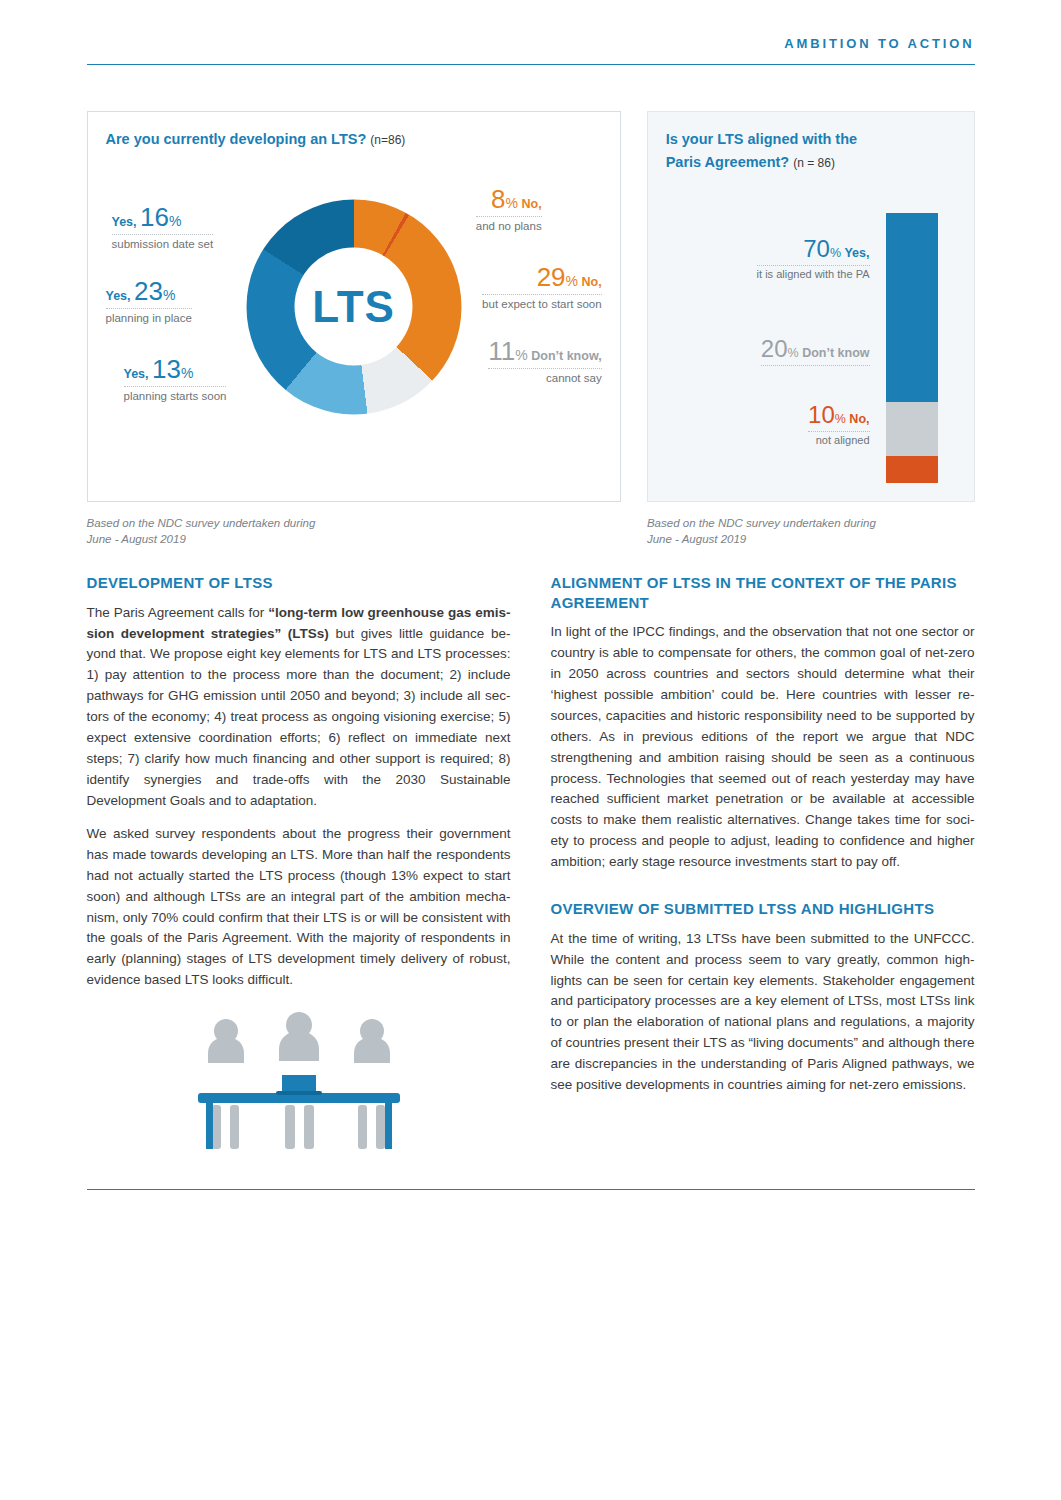AMBITION TO ACTION
Are you currently developing an LTS? (n=86)
LTS
Yes, 16% submission date set
Yes, 23% planning in place
Yes, 13% planning starts soon
8% No, and no plans
29% No, but expect to start soon
11% Don’t know, cannot say
Is your LTS aligned with the
Paris Agreement? (n = 86)
70% Yes, it is aligned with the PA
20% Don’t know
10% No, not aligned
Based on the NDC survey undertaken during
June - August 2019
Based on the NDC survey undertaken during
June - August 2019
Development of LTSs
The Paris Agreement calls for “long-term low greenhouse gas emission development strategies” (LTSs) but gives little guidance beyond that. We propose eight key elements for LTS and LTS processes: 1) pay attention to the process more than the document; 2) include pathways for GHG emission until 2050 and beyond; 3) include all sectors of the economy; 4) treat process as ongoing visioning exercise; 5) expect extensive coordination efforts; 6) reflect on immediate next steps; 7) clarify how much financing and other support is required; 8) identify synergies and trade-offs with the 2030 Sustainable Development Goals and to adaptation.
We asked survey respondents about the progress their government has made towards developing an LTS. More than half the respondents had not actually started the LTS process (though 13% expect to start soon) and although LTSs are an integral part of the ambition mechanism, only 70% could confirm that their LTS is or will be consistent with the goals of the Paris Agreement. With the majority of respondents in early (planning) stages of LTS development timely delivery of robust, evidence based LTS looks difficult.
Alignment of LTSs in the context of the Paris Agreement
In light of the IPCC findings, and the observation that not one sector or country is able to compensate for others, the common goal of net-zero in 2050 across countries and sectors should determine what their ‘highest possible ambition’ could be. Here countries with lesser resources, capacities and historic responsibility need to be supported by others. As in previous editions of the report we argue that NDC strengthening and ambition raising should be seen as a continuous process. Technologies that seemed out of reach yesterday may have reached sufficient market penetration or be available at accessible costs to make them realistic alternatives. Change takes time for society to process and people to adjust, leading to confidence and higher ambition; early stage resource investments start to pay off.
Overview of submitted LTSs and highlights
At the time of writing, 13 LTSs have been submitted to the UNFCCC. While the content and process seem to vary greatly, common highlights can be seen for certain key elements. Stakeholder engagement and participatory processes are a key element of LTSs, most LTSs link to or plan the elaboration of national plans and regulations, a majority of countries present their LTS as “living documents” and although there are discrepancies in the understanding of Paris Aligned pathways, we see positive developments in countries aiming for net-zero emissions.